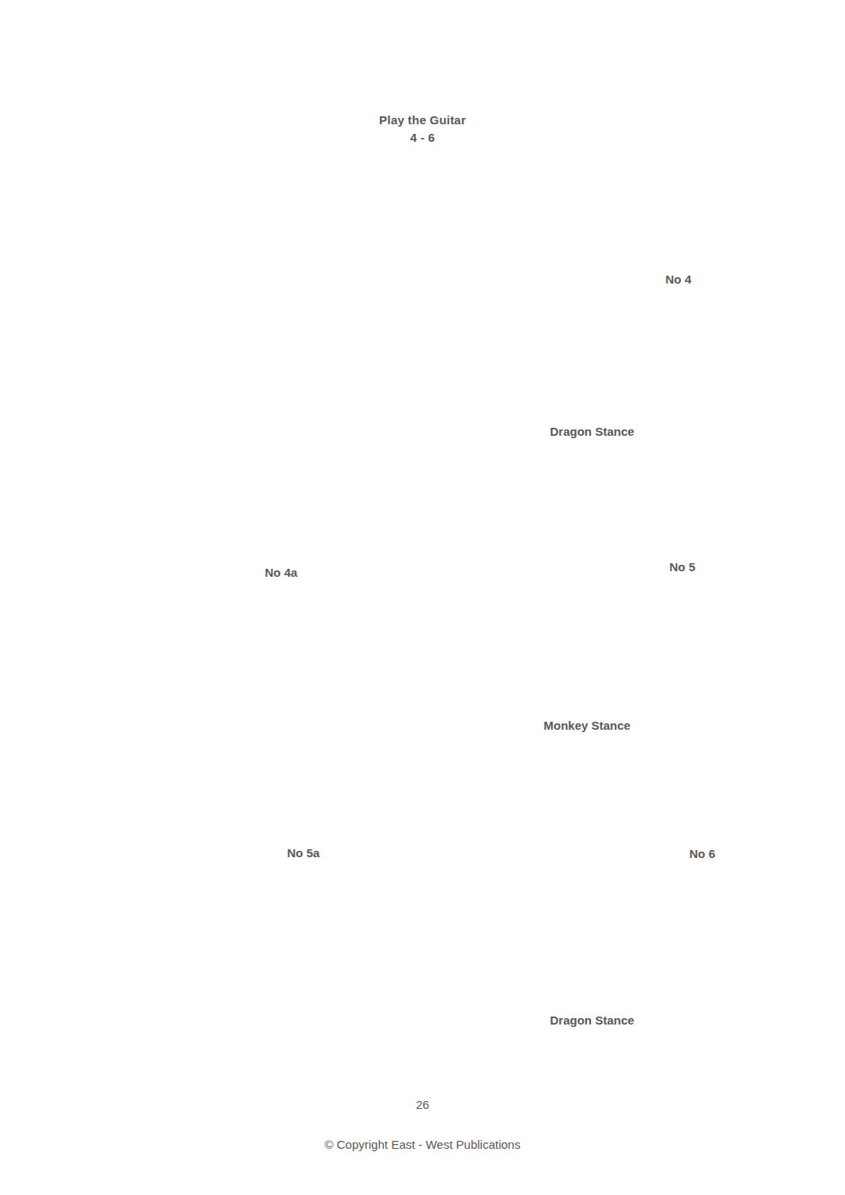Play the Guitar4 - 6
No 4
Dragon Stance
No 4a
No 5
Monkey Stance
No 5a
No 6
Dragon Stance
26
© Copyright East - West Publications